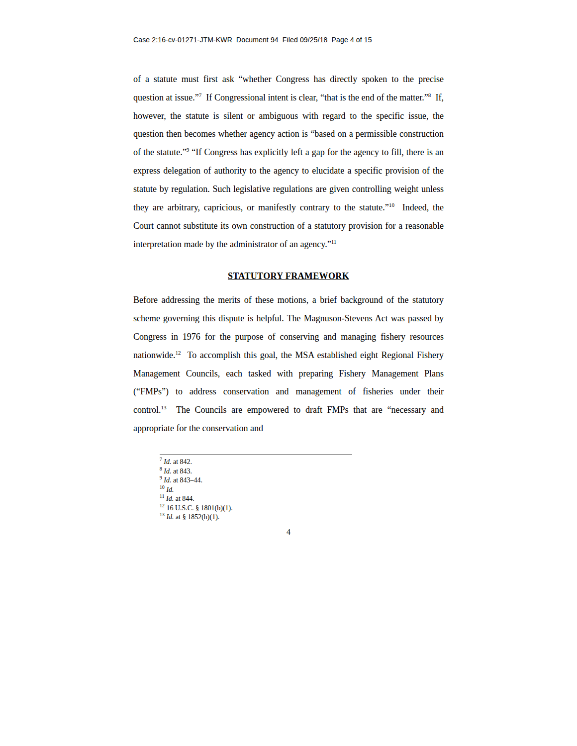Case 2:16-cv-01271-JTM-KWR Document 94 Filed 09/25/18 Page 4 of 15
of a statute must first ask “whether Congress has directly spoken to the precise question at issue.”7 If Congressional intent is clear, “that is the end of the matter.”8 If, however, the statute is silent or ambiguous with regard to the specific issue, the question then becomes whether agency action is “based on a permissible construction of the statute.”9 “If Congress has explicitly left a gap for the agency to fill, there is an express delegation of authority to the agency to elucidate a specific provision of the statute by regulation. Such legislative regulations are given controlling weight unless they are arbitrary, capricious, or manifestly contrary to the statute.”10 Indeed, the Court cannot substitute its own construction of a statutory provision for a reasonable interpretation made by the administrator of an agency.”11
STATUTORY FRAMEWORK
Before addressing the merits of these motions, a brief background of the statutory scheme governing this dispute is helpful. The Magnuson-Stevens Act was passed by Congress in 1976 for the purpose of conserving and managing fishery resources nationwide.12 To accomplish this goal, the MSA established eight Regional Fishery Management Councils, each tasked with preparing Fishery Management Plans (“FMPs”) to address conservation and management of fisheries under their control.13 The Councils are empowered to draft FMPs that are “necessary and appropriate for the conservation and
7 Id. at 842.
8 Id. at 843.
9 Id. at 843–44.
10 Id.
11 Id. at 844.
12 16 U.S.C. § 1801(b)(1).
13 Id. at § 1852(h)(1).
4